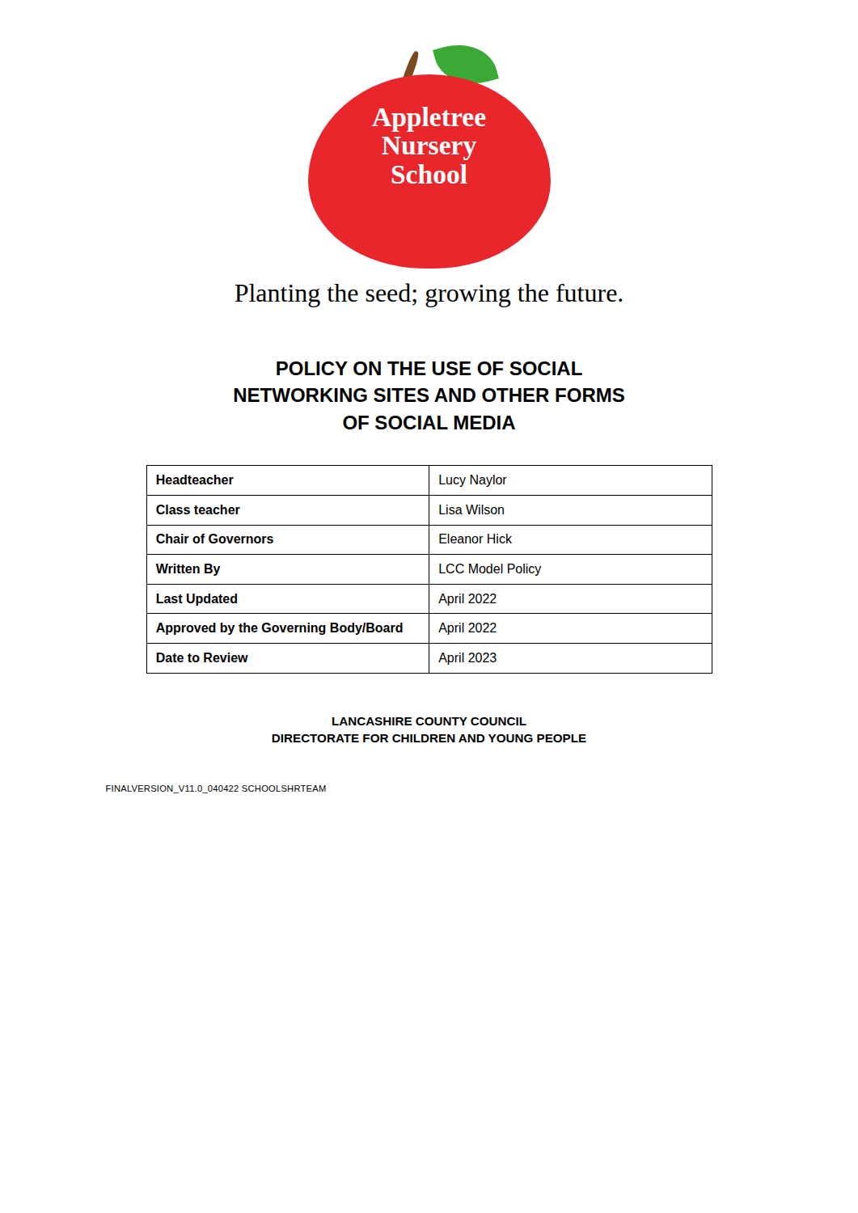Appletree
Nursery
School
Planting the seed; growing the future.
POLICY ON THE USE OF SOCIAL NETWORKING SITES AND OTHER FORMS OF SOCIAL MEDIA
| Headteacher | Lucy Naylor |
| Class teacher | Lisa Wilson |
| Chair of Governors | Eleanor Hick |
| Written By | LCC Model Policy |
| Last Updated | April 2022 |
| Approved by the Governing Body/Board | April 2022 |
| Date to Review | April 2023 |
LANCASHIRE COUNTY COUNCIL
DIRECTORATE FOR CHILDREN AND YOUNG PEOPLE
FINALVERSION_V11.0_040422 SCHOOLSHRTEAM